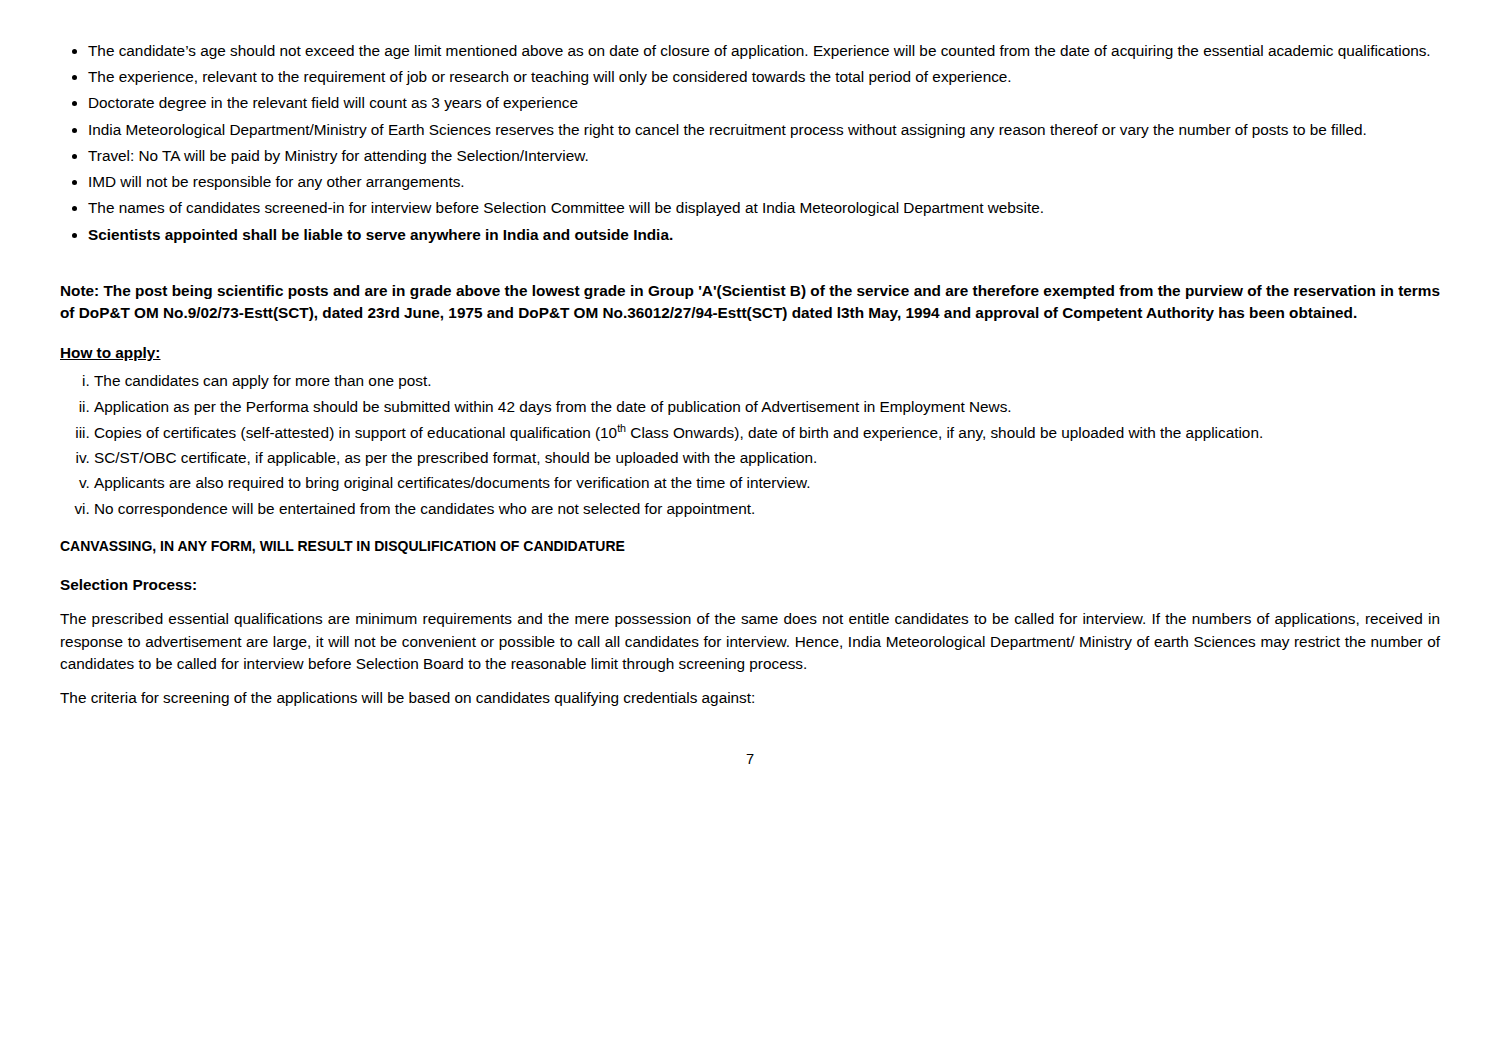The candidate’s age should not exceed the age limit mentioned above as on date of closure of application. Experience will be counted from the date of acquiring the essential academic qualifications.
The experience, relevant to the requirement of job or research or teaching will only be considered towards the total period of experience.
Doctorate degree in the relevant field will count as 3 years of experience
India Meteorological Department/Ministry of Earth Sciences reserves the right to cancel the recruitment process without assigning any reason thereof or vary the number of posts to be filled.
Travel: No TA will be paid by Ministry for attending the Selection/Interview.
IMD will not be responsible for any other arrangements.
The names of candidates screened-in for interview before Selection Committee will be displayed at India Meteorological Department website.
Scientists appointed shall be liable to serve anywhere in India and outside India.
Note: The post being scientific posts and are in grade above the lowest grade in Group 'A'(Scientist B) of the service and are therefore exempted from the purview of the reservation in terms of DoP&T OM No.9/02/73-Estt(SCT), dated 23rd June, 1975 and DoP&T OM No.36012/27/94-Estt(SCT) dated l3th May, 1994 and approval of Competent Authority has been obtained.
How to apply:
The candidates can apply for more than one post.
Application as per the Performa should be submitted within 42 days from the date of publication of Advertisement in Employment News.
Copies of certificates (self-attested) in support of educational qualification (10th Class Onwards), date of birth and experience, if any, should be uploaded with the application.
SC/ST/OBC certificate, if applicable, as per the prescribed format, should be uploaded with the application.
Applicants are also required to bring original certificates/documents for verification at the time of interview.
No correspondence will be entertained from the candidates who are not selected for appointment.
CANVASSING, IN ANY FORM, WILL RESULT IN DISQULIFICATION OF CANDIDATURE
Selection Process:
The prescribed essential qualifications are minimum requirements and the mere possession of the same does not entitle candidates to be called for interview. If the numbers of applications, received in response to advertisement are large, it will not be convenient or possible to call all candidates for interview. Hence, India Meteorological Department/ Ministry of earth Sciences may restrict the number of candidates to be called for interview before Selection Board to the reasonable limit through screening process.
The criteria for screening of the applications will be based on candidates qualifying credentials against:
7